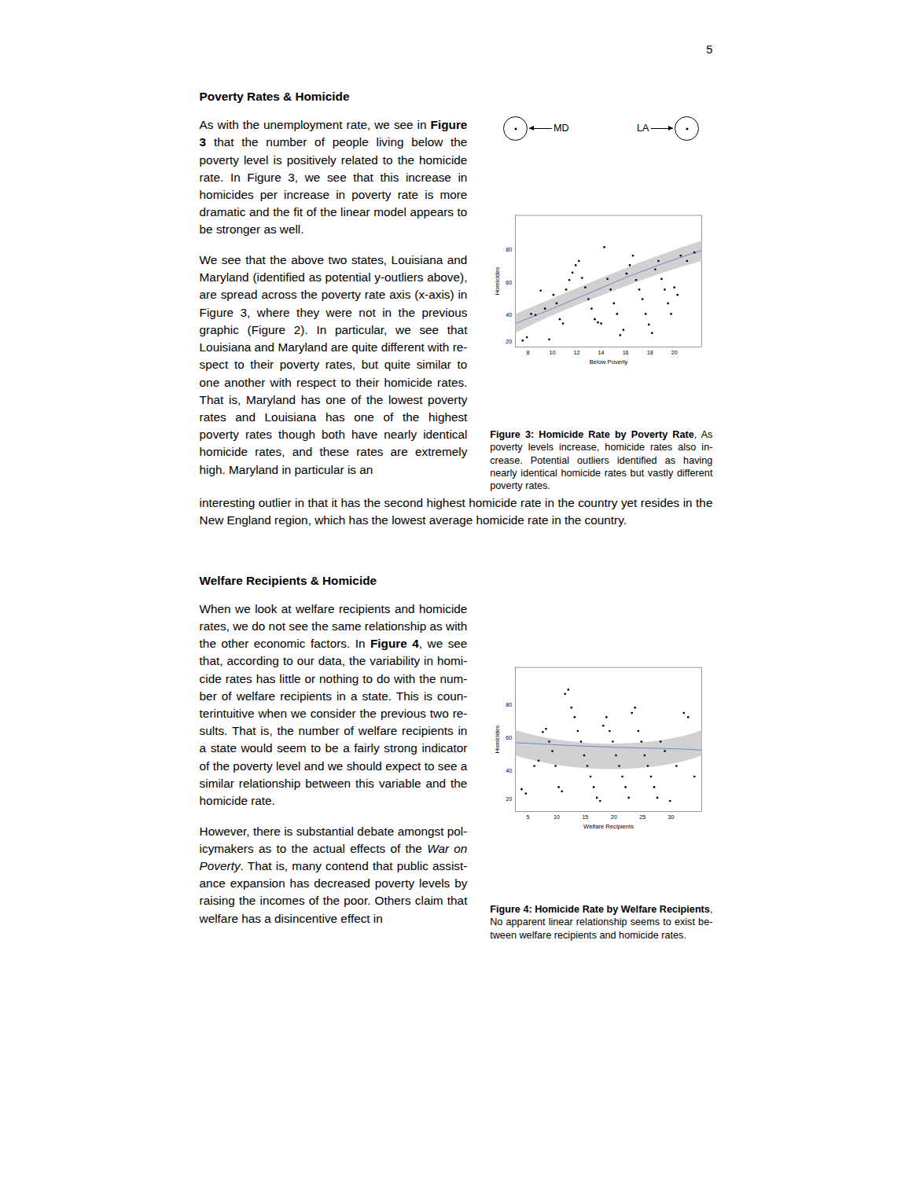5
Poverty Rates & Homicide
As with the unemployment rate, we see in Figure 3 that the number of people living below the poverty level is positively related to the homicide rate. In Figure 3, we see that this increase in homicides per increase in poverty rate is more dramatic and the fit of the linear model appears to be stronger as well.
We see that the above two states, Louisiana and Maryland (identified as potential y-outliers above), are spread across the poverty rate axis (x-axis) in Figure 3, where they were not in the previous graphic (Figure 2). In particular, we see that Louisiana and Maryland are quite different with respect to their poverty rates, but quite similar to one another with respect to their homicide rates. That is, Maryland has one of the lowest poverty rates and Louisiana has one of the highest poverty rates though both have nearly identical homicide rates, and these rates are extremely high. Maryland in particular is an
MD LA
80 60 40 20 8 10 12 14 16 18 20 Below Poverty Homicides
Figure 3: Homicide Rate by Poverty Rate, As poverty levels increase, homicide rates also increase. Potential outliers identified as having nearly identical homicide rates but vastly different poverty rates.
interesting outlier in that it has the second highest homicide rate in the country yet resides in the New England region, which has the lowest average homicide rate in the country.
Welfare Recipients & Homicide
When we look at welfare recipients and homicide rates, we do not see the same relationship as with the other economic factors. In Figure 4, we see that, according to our data, the variability in homicide rates has little or nothing to do with the number of welfare recipients in a state. This is counterintuitive when we consider the previous two results. That is, the number of welfare recipients in a state would seem to be a fairly strong indicator of the poverty level and we should expect to see a similar relationship between this variable and the homicide rate.
However, there is substantial debate amongst policymakers as to the actual effects of the War on Poverty. That is, many contend that public assistance expansion has decreased poverty levels by raising the incomes of the poor. Others claim that welfare has a disincentive effect in
80 60 40 20 5 10 15 20 25 30 Welfare Recipients Homicides
Figure 4: Homicide Rate by Welfare Recipients, No apparent linear relationship seems to exist between welfare recipients and homicide rates.